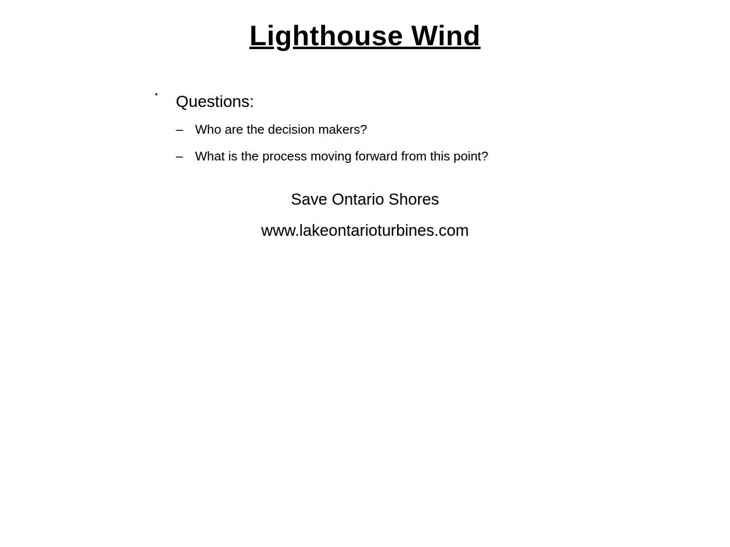Lighthouse Wind
Questions:
Who are the decision makers?
What is the process moving forward from this point?
Save Ontario Shores
www.lakeontarioturbines.com